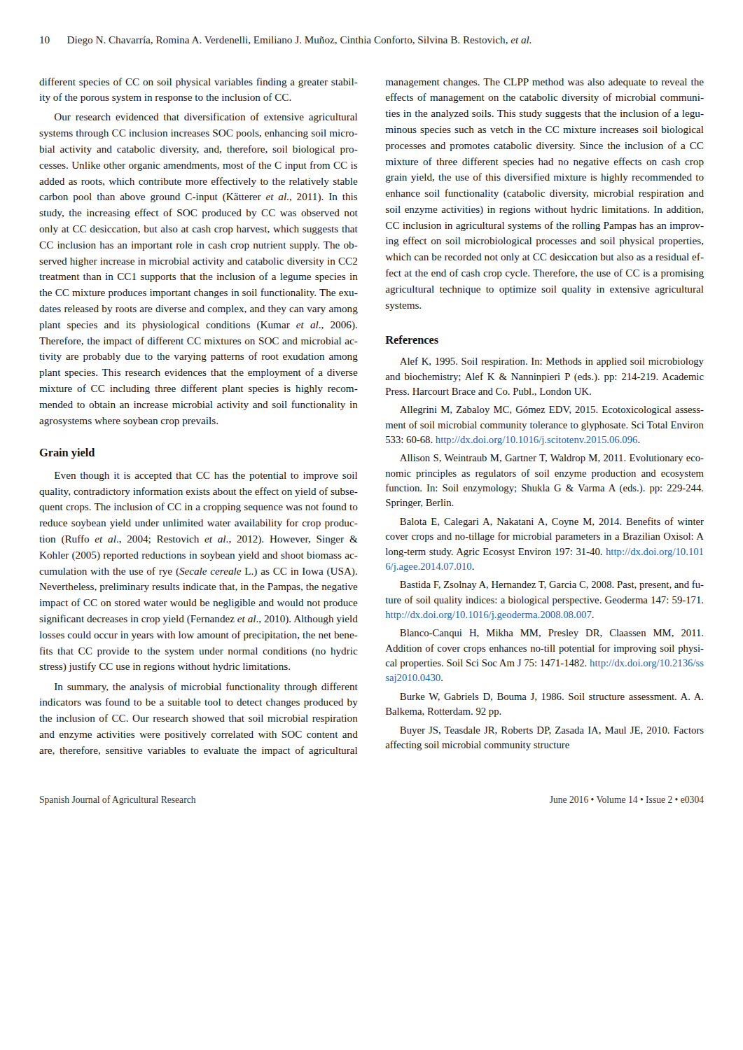10 Diego N. Chavarría, Romina A. Verdenelli, Emiliano J. Muñoz, Cinthia Conforto, Silvina B. Restovich, et al.
different species of CC on soil physical variables finding a greater stability of the porous system in response to the inclusion of CC.
Our research evidenced that diversification of extensive agricultural systems through CC inclusion increases SOC pools, enhancing soil microbial activity and catabolic diversity, and, therefore, soil biological processes. Unlike other organic amendments, most of the C input from CC is added as roots, which contribute more effectively to the relatively stable carbon pool than above ground C-input (Kätterer et al., 2011). In this study, the increasing effect of SOC produced by CC was observed not only at CC desiccation, but also at cash crop harvest, which suggests that CC inclusion has an important role in cash crop nutrient supply. The observed higher increase in microbial activity and catabolic diversity in CC2 treatment than in CC1 supports that the inclusion of a legume species in the CC mixture produces important changes in soil functionality. The exudates released by roots are diverse and complex, and they can vary among plant species and its physiological conditions (Kumar et al., 2006). Therefore, the impact of different CC mixtures on SOC and microbial activity are probably due to the varying patterns of root exudation among plant species. This research evidences that the employment of a diverse mixture of CC including three different plant species is highly recommended to obtain an increase microbial activity and soil functionality in agrosystems where soybean crop prevails.
Grain yield
Even though it is accepted that CC has the potential to improve soil quality, contradictory information exists about the effect on yield of subsequent crops. The inclusion of CC in a cropping sequence was not found to reduce soybean yield under unlimited water availability for crop production (Ruffo et al., 2004; Restovich et al., 2012). However, Singer & Kohler (2005) reported reductions in soybean yield and shoot biomass accumulation with the use of rye (Secale cereale L.) as CC in Iowa (USA). Nevertheless, preliminary results indicate that, in the Pampas, the negative impact of CC on stored water would be negligible and would not produce significant decreases in crop yield (Fernandez et al., 2010). Although yield losses could occur in years with low amount of precipitation, the net benefits that CC provide to the system under normal conditions (no hydric stress) justify CC use in regions without hydric limitations.
In summary, the analysis of microbial functionality through different indicators was found to be a suitable tool to detect changes produced by the inclusion of CC. Our research showed that soil microbial respiration and enzyme activities were positively correlated with SOC content and are, therefore, sensitive variables to evaluate the impact of agricultural management changes. The CLPP method was also adequate to reveal the effects of management on the catabolic diversity of microbial communities in the analyzed soils. This study suggests that the inclusion of a leguminous species such as vetch in the CC mixture increases soil biological processes and promotes catabolic diversity. Since the inclusion of a CC mixture of three different species had no negative effects on cash crop grain yield, the use of this diversified mixture is highly recommended to enhance soil functionality (catabolic diversity, microbial respiration and soil enzyme activities) in regions without hydric limitations. In addition, CC inclusion in agricultural systems of the rolling Pampas has an improving effect on soil microbiological processes and soil physical properties, which can be recorded not only at CC desiccation but also as a residual effect at the end of cash crop cycle. Therefore, the use of CC is a promising agricultural technique to optimize soil quality in extensive agricultural systems.
References
Alef K, 1995. Soil respiration. In: Methods in applied soil microbiology and biochemistry; Alef K & Nanninpieri P (eds.). pp: 214-219. Academic Press. Harcourt Brace and Co. Publ., London UK.
Allegrini M, Zabaloy MC, Gómez EDV, 2015. Ecotoxicological assessment of soil microbial community tolerance to glyphosate. Sci Total Environ 533: 60-68. http://dx.doi.org/10.1016/j.scitotenv.2015.06.096.
Allison S, Weintraub M, Gartner T, Waldrop M, 2011. Evolutionary economic principles as regulators of soil enzyme production and ecosystem function. In: Soil enzymology; Shukla G & Varma A (eds.). pp: 229-244. Springer, Berlin.
Balota E, Calegari A, Nakatani A, Coyne M, 2014. Benefits of winter cover crops and no-tillage for microbial parameters in a Brazilian Oxisol: A long-term study. Agric Ecosyst Environ 197: 31-40. http://dx.doi.org/10.1016/j.agee.2014.07.010.
Bastida F, Zsolnay A, Hernandez T, Garcia C, 2008. Past, present, and future of soil quality indices: a biological perspective. Geoderma 147: 59-171. http://dx.doi.org/10.1016/j.geoderma.2008.08.007.
Blanco-Canqui H, Mikha MM, Presley DR, Claassen MM, 2011. Addition of cover crops enhances no-till potential for improving soil physical properties. Soil Sci Soc Am J 75: 1471-1482. http://dx.doi.org/10.2136/sssaj2010.0430.
Burke W, Gabriels D, Bouma J, 1986. Soil structure assessment. A. A. Balkema, Rotterdam. 92 pp.
Buyer JS, Teasdale JR, Roberts DP, Zasada IA, Maul JE, 2010. Factors affecting soil microbial community structure
Spanish Journal of Agricultural Research
June 2016 • Volume 14 • Issue 2 • e0304